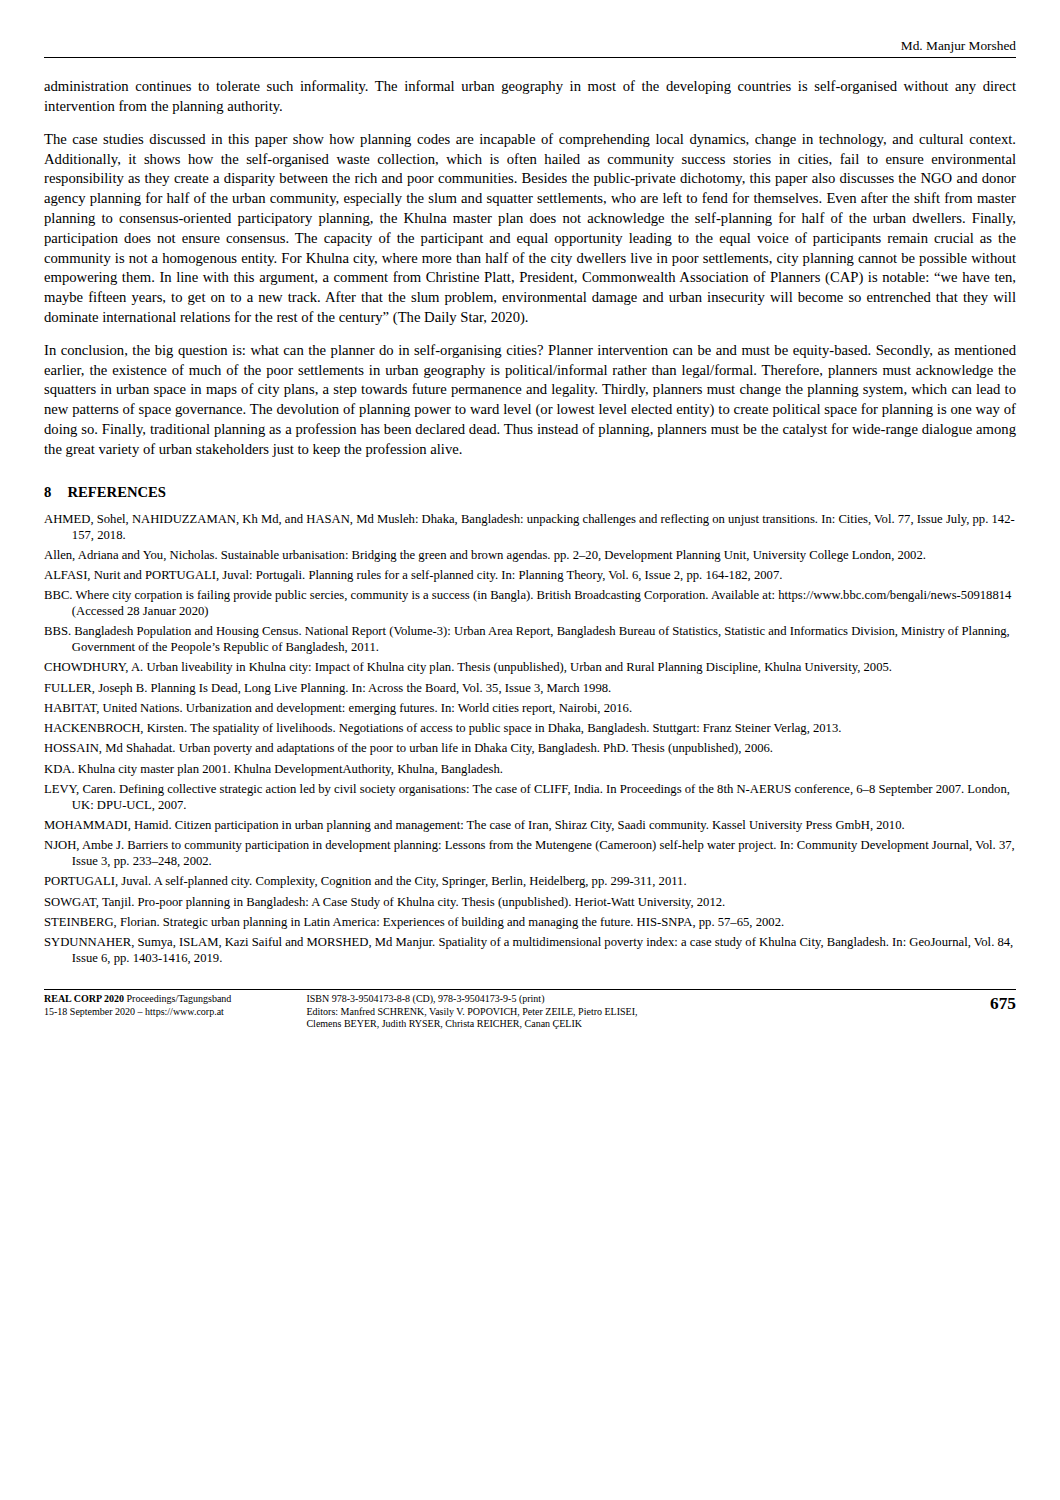Md. Manjur Morshed
administration continues to tolerate such informality. The informal urban geography in most of the developing countries is self-organised without any direct intervention from the planning authority.
The case studies discussed in this paper show how planning codes are incapable of comprehending local dynamics, change in technology, and cultural context. Additionally, it shows how the self-organised waste collection, which is often hailed as community success stories in cities, fail to ensure environmental responsibility as they create a disparity between the rich and poor communities. Besides the public-private dichotomy, this paper also discusses the NGO and donor agency planning for half of the urban community, especially the slum and squatter settlements, who are left to fend for themselves. Even after the shift from master planning to consensus-oriented participatory planning, the Khulna master plan does not acknowledge the self-planning for half of the urban dwellers. Finally, participation does not ensure consensus. The capacity of the participant and equal opportunity leading to the equal voice of participants remain crucial as the community is not a homogenous entity. For Khulna city, where more than half of the city dwellers live in poor settlements, city planning cannot be possible without empowering them. In line with this argument, a comment from Christine Platt, President, Commonwealth Association of Planners (CAP) is notable: “we have ten, maybe fifteen years, to get on to a new track. After that the slum problem, environmental damage and urban insecurity will become so entrenched that they will dominate international relations for the rest of the century” (The Daily Star, 2020).
In conclusion, the big question is: what can the planner do in self-organising cities? Planner intervention can be and must be equity-based. Secondly, as mentioned earlier, the existence of much of the poor settlements in urban geography is political/informal rather than legal/formal. Therefore, planners must acknowledge the squatters in urban space in maps of city plans, a step towards future permanence and legality. Thirdly, planners must change the planning system, which can lead to new patterns of space governance. The devolution of planning power to ward level (or lowest level elected entity) to create political space for planning is one way of doing so. Finally, traditional planning as a profession has been declared dead. Thus instead of planning, planners must be the catalyst for wide-range dialogue among the great variety of urban stakeholders just to keep the profession alive.
8 REFERENCES
AHMED, Sohel, NAHIDUZZAMAN, Kh Md, and HASAN, Md Musleh: Dhaka, Bangladesh: unpacking challenges and reflecting on unjust transitions. In: Cities, Vol. 77, Issue July, pp. 142-157, 2018.
Allen, Adriana and You, Nicholas. Sustainable urbanisation: Bridging the green and brown agendas. pp. 2–20, Development Planning Unit, University College London, 2002.
ALFASI, Nurit and PORTUGALI, Juval: Portugali. Planning rules for a self-planned city. In: Planning Theory, Vol. 6, Issue 2, pp. 164-182, 2007.
BBC. Where city corpation is failing provide public sercies, community is a success (in Bangla). British Broadcasting Corporation. Available at: https://www.bbc.com/bengali/news-50918814 (Accessed 28 Januar 2020)
BBS. Bangladesh Population and Housing Census. National Report (Volume-3): Urban Area Report, Bangladesh Bureau of Statistics, Statistic and Informatics Division, Ministry of Planning, Government of the Peopole’s Republic of Bangladesh, 2011.
CHOWDHURY, A. Urban liveability in Khulna city: Impact of Khulna city plan. Thesis (unpublished), Urban and Rural Planning Discipline, Khulna University, 2005.
FULLER, Joseph B. Planning Is Dead, Long Live Planning. In: Across the Board, Vol. 35, Issue 3, March 1998.
HABITAT, United Nations. Urbanization and development: emerging futures. In: World cities report, Nairobi, 2016.
HACKENBROCH, Kirsten. The spatiality of livelihoods. Negotiations of access to public space in Dhaka, Bangladesh. Stuttgart: Franz Steiner Verlag, 2013.
HOSSAIN, Md Shahadat. Urban poverty and adaptations of the poor to urban life in Dhaka City, Bangladesh. PhD. Thesis (unpublished), 2006.
KDA. Khulna city master plan 2001. Khulna DevelopmentAuthority, Khulna, Bangladesh.
LEVY, Caren. Defining collective strategic action led by civil society organisations: The case of CLIFF, India. In Proceedings of the 8th N-AERUS conference, 6–8 September 2007. London, UK: DPU-UCL, 2007.
MOHAMMADI, Hamid. Citizen participation in urban planning and management: The case of Iran, Shiraz City, Saadi community. Kassel University Press GmbH, 2010.
NJOH, Ambe J. Barriers to community participation in development planning: Lessons from the Mutengene (Cameroon) self-help water project. In: Community Development Journal, Vol. 37, Issue 3, pp. 233–248, 2002.
PORTUGALI, Juval. A self-planned city. Complexity, Cognition and the City, Springer, Berlin, Heidelberg, pp. 299-311, 2011.
SOWGAT, Tanjil. Pro-poor planning in Bangladesh: A Case Study of Khulna city. Thesis (unpublished). Heriot-Watt University, 2012.
STEINBERG, Florian. Strategic urban planning in Latin America: Experiences of building and managing the future. HIS-SNPA, pp. 57–65, 2002.
SYDUNNAHER, Sumya, ISLAM, Kazi Saiful and MORSHED, Md Manjur. Spatiality of a multidimensional poverty index: a case study of Khulna City, Bangladesh. In: GeoJournal, Vol. 84, Issue 6, pp. 1403-1416, 2019.
REAL CORP 2020 Proceedings/Tagungsband
15-18 September 2020 – https://www.corp.at
ISBN 978-3-9504173-8-8 (CD), 978-3-9504173-9-5 (print)
Editors: Manfred SCHRENK, Vasily V. POPOVICH, Peter ZEILE, Pietro ELISEI,
Clemens BEYER, Judith RYSER, Christa REICHER, Canan ÇELIK
675